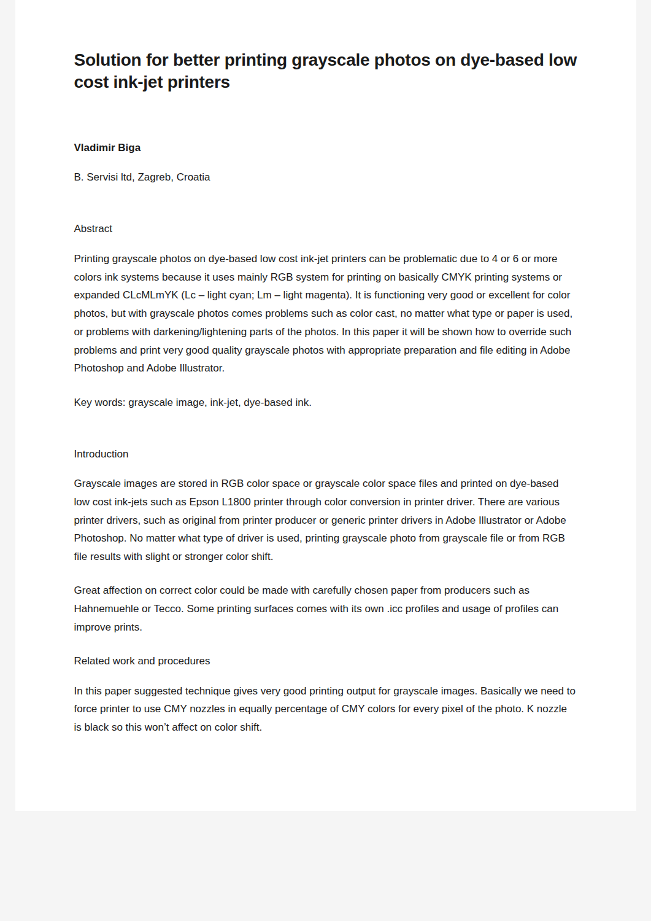Solution for better printing grayscale photos on dye-based low cost ink-jet printers
Vladimir Biga
B. Servisi ltd, Zagreb, Croatia
Abstract
Printing grayscale photos on dye-based low cost ink-jet printers can be problematic due to 4 or 6 or more colors ink systems because it uses mainly RGB system for printing on basically CMYK printing systems or expanded CLcMLmYK (Lc – light cyan; Lm – light magenta). It is functioning very good or excellent for color photos, but with grayscale photos comes problems such as color cast, no matter what type or paper is used, or problems with darkening/lightening parts of the photos. In this paper it will be shown how to override such problems and print very good quality grayscale photos with appropriate preparation and file editing in Adobe Photoshop and Adobe Illustrator.
Key words: grayscale image, ink-jet, dye-based ink.
Introduction
Grayscale images are stored in RGB color space or grayscale color space files and printed on dye-based low cost ink-jets such as Epson L1800 printer through color conversion in printer driver. There are various printer drivers, such as original from printer producer or generic printer drivers in Adobe Illustrator or Adobe Photoshop. No matter what type of driver is used, printing grayscale photo from grayscale file or from RGB file results with slight or stronger color shift.
Great affection on correct color could be made with carefully chosen paper from producers such as Hahnemuehle or Tecco. Some printing surfaces comes with its own .icc profiles and usage of profiles can improve prints.
Related work and procedures
In this paper suggested technique gives very good printing output for grayscale images. Basically we need to force printer to use CMY nozzles in equally percentage of CMY colors for every pixel of the photo. K nozzle is black so this won’t affect on color shift.